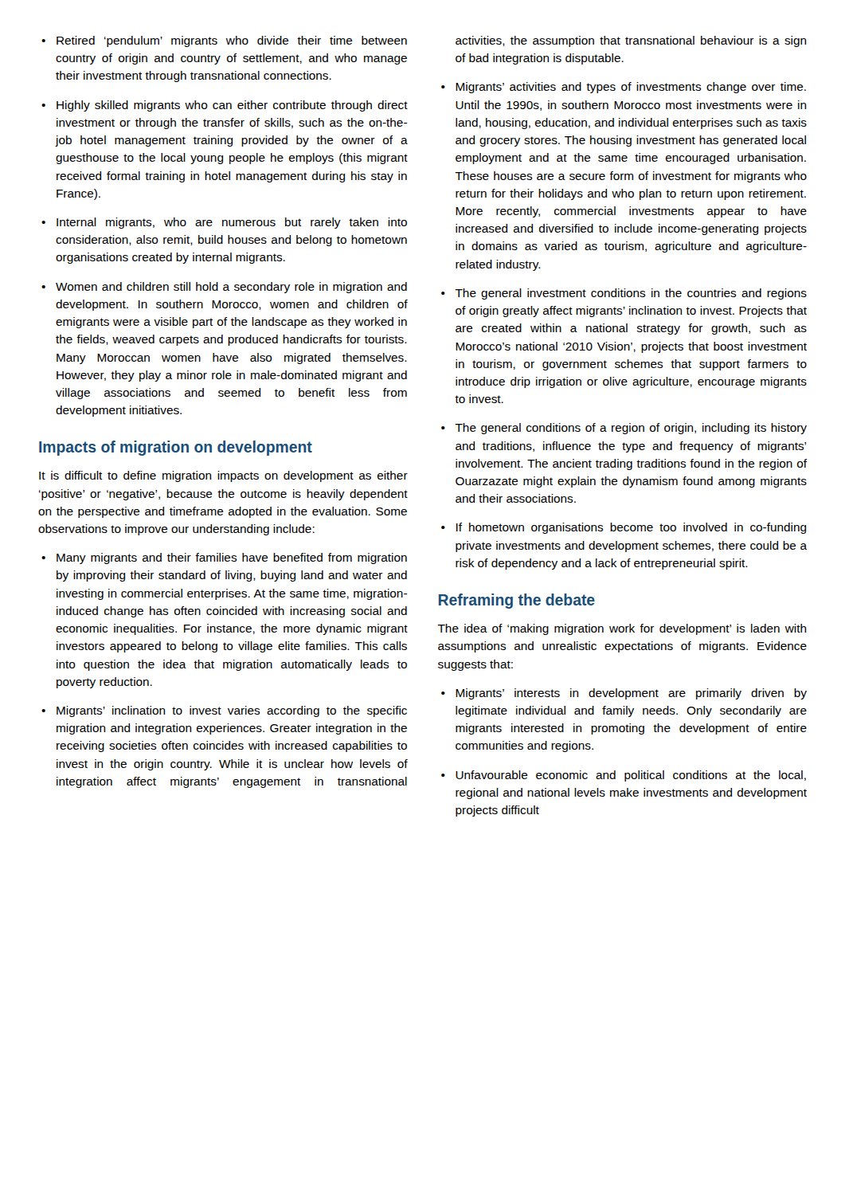Retired ‘pendulum’ migrants who divide their time between country of origin and country of settlement, and who manage their investment through transnational connections.
Highly skilled migrants who can either contribute through direct investment or through the transfer of skills, such as the on-the-job hotel management training provided by the owner of a guesthouse to the local young people he employs (this migrant received formal training in hotel management during his stay in France).
Internal migrants, who are numerous but rarely taken into consideration, also remit, build houses and belong to hometown organisations created by internal migrants.
Women and children still hold a secondary role in migration and development. In southern Morocco, women and children of emigrants were a visible part of the landscape as they worked in the fields, weaved carpets and produced handicrafts for tourists. Many Moroccan women have also migrated themselves. However, they play a minor role in male-dominated migrant and village associations and seemed to benefit less from development initiatives.
Impacts of migration on development
It is difficult to define migration impacts on development as either ‘positive’ or ‘negative’, because the outcome is heavily dependent on the perspective and timeframe adopted in the evaluation. Some observations to improve our understanding include:
Many migrants and their families have benefited from migration by improving their standard of living, buying land and water and investing in commercial enterprises. At the same time, migration-induced change has often coincided with increasing social and economic inequalities. For instance, the more dynamic migrant investors appeared to belong to village elite families. This calls into question the idea that migration automatically leads to poverty reduction.
Migrants’ inclination to invest varies according to the specific migration and integration experiences. Greater integration in the receiving societies often coincides with increased capabilities to invest in the origin country. While it is unclear how levels of integration affect migrants’ engagement in transnational activities, the assumption that transnational behaviour is a sign of bad integration is disputable.
Migrants’ activities and types of investments change over time. Until the 1990s, in southern Morocco most investments were in land, housing, education, and individual enterprises such as taxis and grocery stores. The housing investment has generated local employment and at the same time encouraged urbanisation. These houses are a secure form of investment for migrants who return for their holidays and who plan to return upon retirement. More recently, commercial investments appear to have increased and diversified to include income-generating projects in domains as varied as tourism, agriculture and agriculture-related industry.
The general investment conditions in the countries and regions of origin greatly affect migrants’ inclination to invest. Projects that are created within a national strategy for growth, such as Morocco’s national ‘2010 Vision’, projects that boost investment in tourism, or government schemes that support farmers to introduce drip irrigation or olive agriculture, encourage migrants to invest.
The general conditions of a region of origin, including its history and traditions, influence the type and frequency of migrants’ involvement. The ancient trading traditions found in the region of Ouarzazate might explain the dynamism found among migrants and their associations.
If hometown organisations become too involved in co-funding private investments and development schemes, there could be a risk of dependency and a lack of entrepreneurial spirit.
Reframing the debate
The idea of ‘making migration work for development’ is laden with assumptions and unrealistic expectations of migrants. Evidence suggests that:
Migrants’ interests in development are primarily driven by legitimate individual and family needs. Only secondarily are migrants interested in promoting the development of entire communities and regions.
Unfavourable economic and political conditions at the local, regional and national levels make investments and development projects difficult